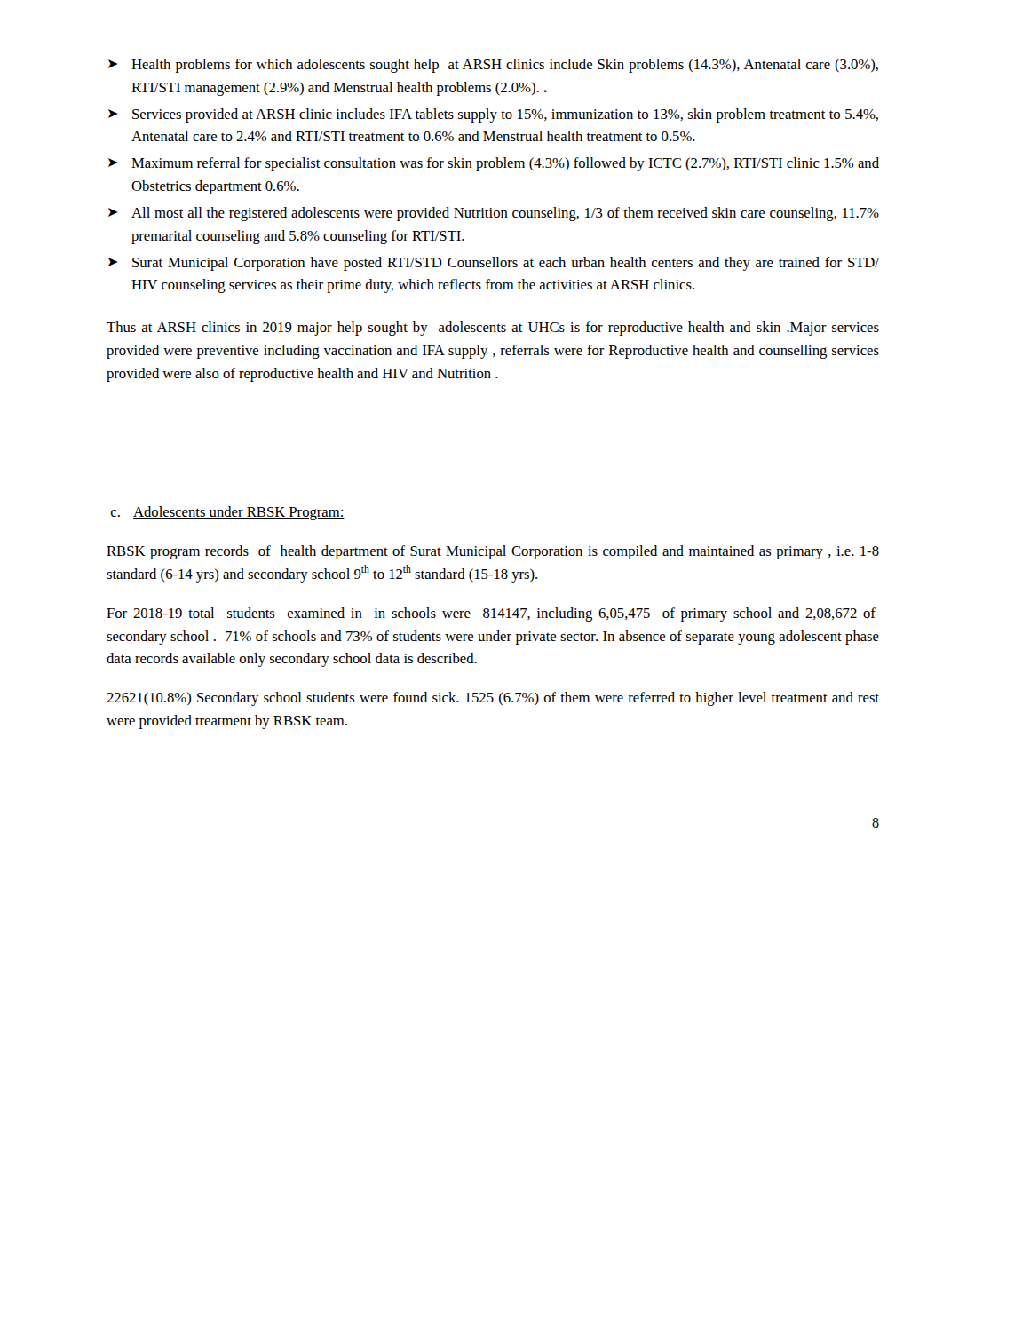Health problems for which adolescents sought help at ARSH clinics include Skin problems (14.3%), Antenatal care (3.0%), RTI/STI management (2.9%) and Menstrual health problems (2.0%). .
Services provided at ARSH clinic includes IFA tablets supply to 15%, immunization to 13%, skin problem treatment to 5.4%, Antenatal care to 2.4% and RTI/STI treatment to 0.6% and Menstrual health treatment to 0.5%.
Maximum referral for specialist consultation was for skin problem (4.3%) followed by ICTC (2.7%), RTI/STI clinic 1.5% and Obstetrics department 0.6%.
All most all the registered adolescents were provided Nutrition counseling, 1/3 of them received skin care counseling, 11.7% premarital counseling and 5.8% counseling for RTI/STI.
Surat Municipal Corporation have posted RTI/STD Counsellors at each urban health centers and they are trained for STD/ HIV counseling services as their prime duty, which reflects from the activities at ARSH clinics.
Thus at ARSH clinics in 2019 major help sought by adolescents at UHCs is for reproductive health and skin .Major services provided were preventive including vaccination and IFA supply , referrals were for Reproductive health and counselling services provided were also of reproductive health and HIV and Nutrition .
Adolescents under RBSK Program:
RBSK program records of health department of Surat Municipal Corporation is compiled and maintained as primary , i.e. 1-8 standard (6-14 yrs) and secondary school 9th to 12th standard (15-18 yrs).
For 2018-19 total students examined in in schools were 814147, including 6,05,475 of primary school and 2,08,672 of secondary school . 71% of schools and 73% of students were under private sector. In absence of separate young adolescent phase data records available only secondary school data is described.
22621(10.8%) Secondary school students were found sick. 1525 (6.7%) of them were referred to higher level treatment and rest were provided treatment by RBSK team.
8